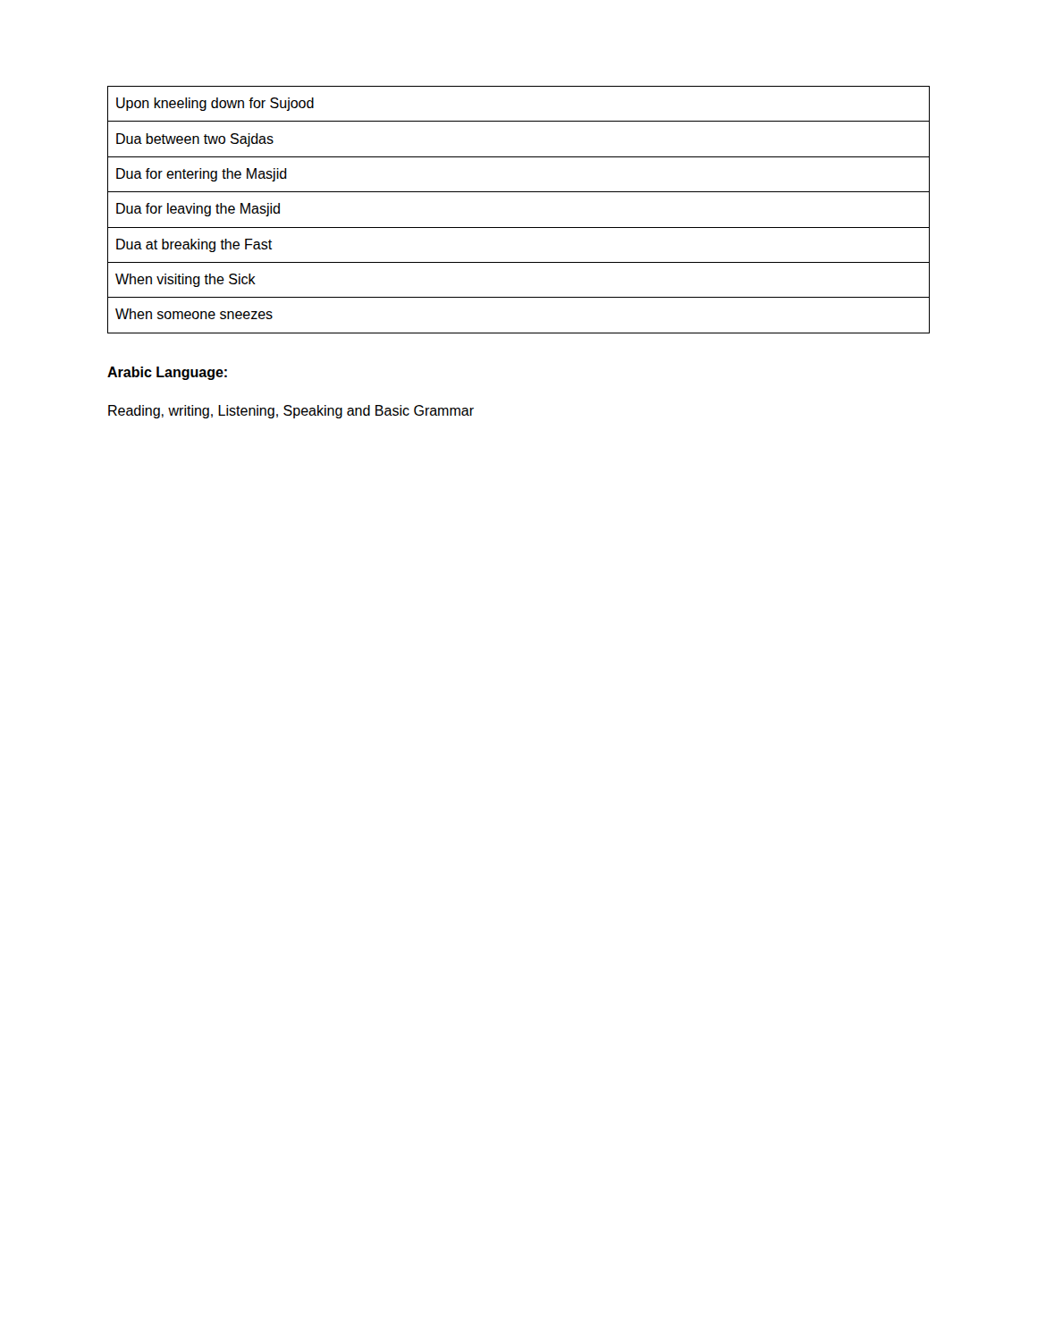| Upon kneeling down for Sujood |
| Dua between two Sajdas |
| Dua for entering the Masjid |
| Dua for leaving the Masjid |
| Dua at breaking the Fast |
| When visiting the Sick |
| When someone sneezes |
Arabic Language:
Reading, writing, Listening, Speaking and Basic Grammar